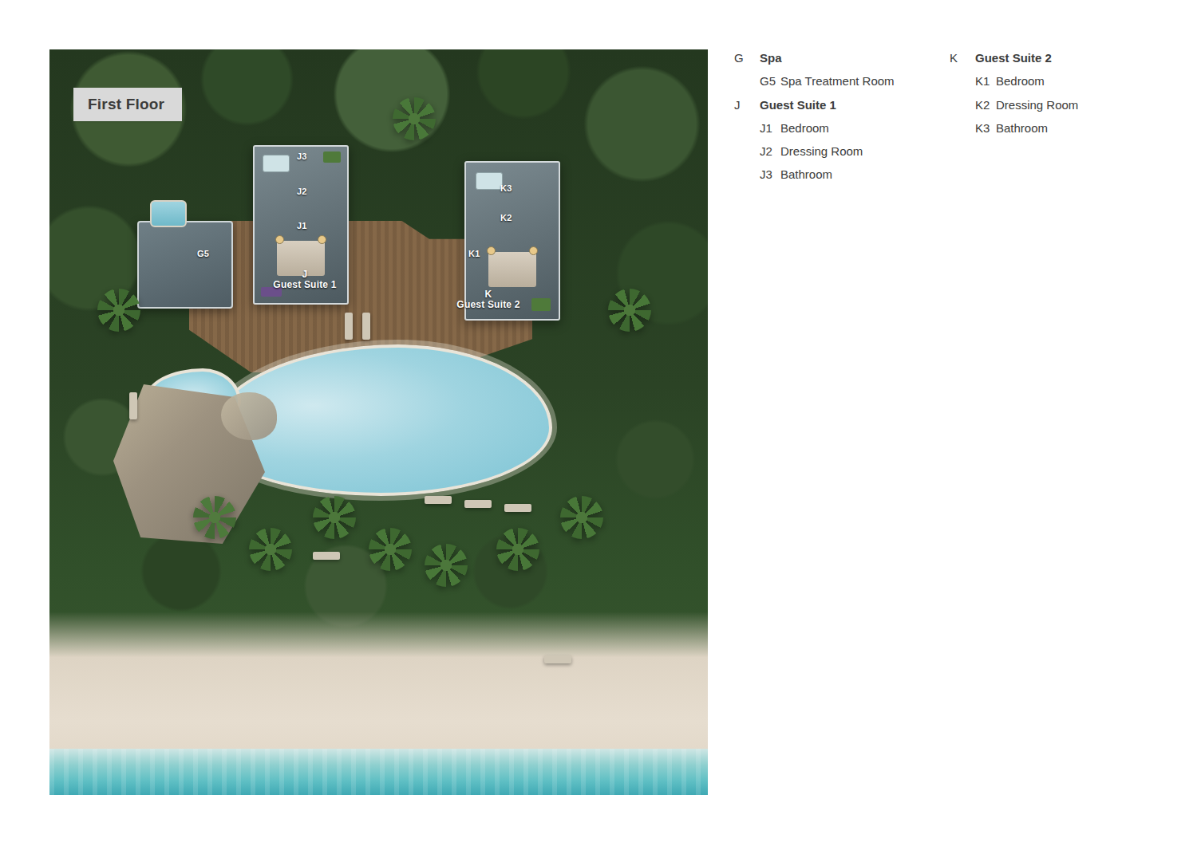First Floor
G5 J3 J2 J1 J Guest Suite 1 K3 K2 K1 K Guest Suite 2
G
J
Spa
G5 Spa Treatment Room
Guest Suite 1
J1 Bedroom
J2 Dressing Room
J3 Bathroom
K
Guest Suite 2
K1 Bedroom
K2 Dressing Room
K3 Bathroom